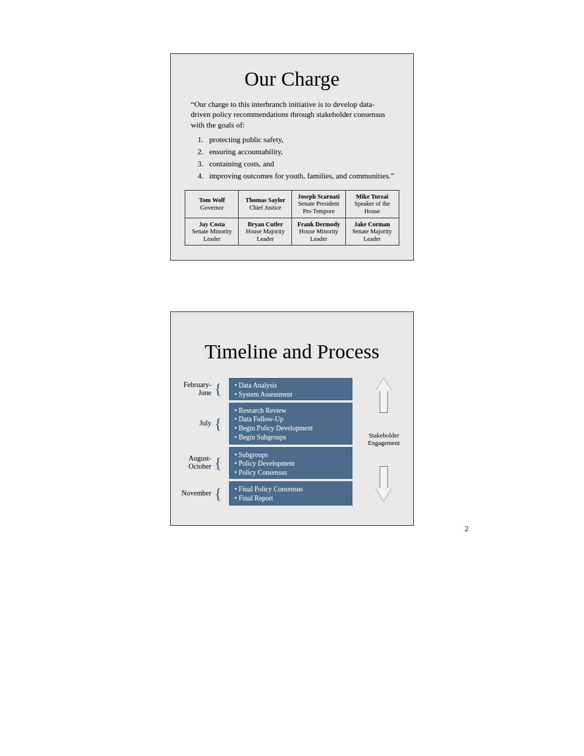Our Charge
“Our charge to this interbranch initiative is to develop data-driven policy recommendations through stakeholder consensus with the goals of:
protecting public safety,
ensuring accountability,
containing costs, and
improving outcomes for youth, families, and communities.”
| Tom Wolf Governor | Thomas Saylor Chief Justice | Joseph Scarnati Senate President Pro Tempore | Mike Turzai Speaker of the House |
| Jay Costa Senate Minority Leader | Bryan Cutler House Majority Leader | Frank Dermody House Minority Leader | Jake Corman Senate Majority Leader |
Timeline and Process
February-
June
{
July
{
August-
October
{
November
{
Data Analysis
System Assessment
Research Review
Data Follow-Up
Begin Policy Development
Begin Subgroups
Subgroups
Policy Development
Policy Consensus
Final Policy Consensus
Final Report
Stakeholder
Engagement
2